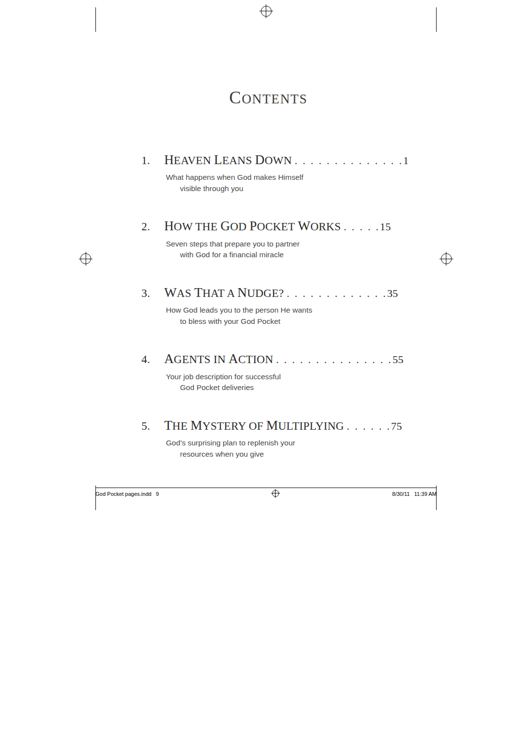CONTENTS
1. HEAVEN LEANS DOWN . . . . . . . . . . . . . . 1
What happens when God makes Himself visible through you
2. HOW THE GOD POCKET WORKS . . . . . 15
Seven steps that prepare you to partner with God for a financial miracle
3. WAS THAT A NUDGE? . . . . . . . . . . . . . 35
How God leads you to the person He wants to bless with your God Pocket
4. AGENTS IN ACTION . . . . . . . . . . . . . . . 55
Your job description for successful God Pocket deliveries
5. THE MYSTERY OF MULTIPLYING . . . . . . 75
God’s surprising plan to replenish your resources when you give
God Pocket pages.indd 9 8/30/11 11:39 AM